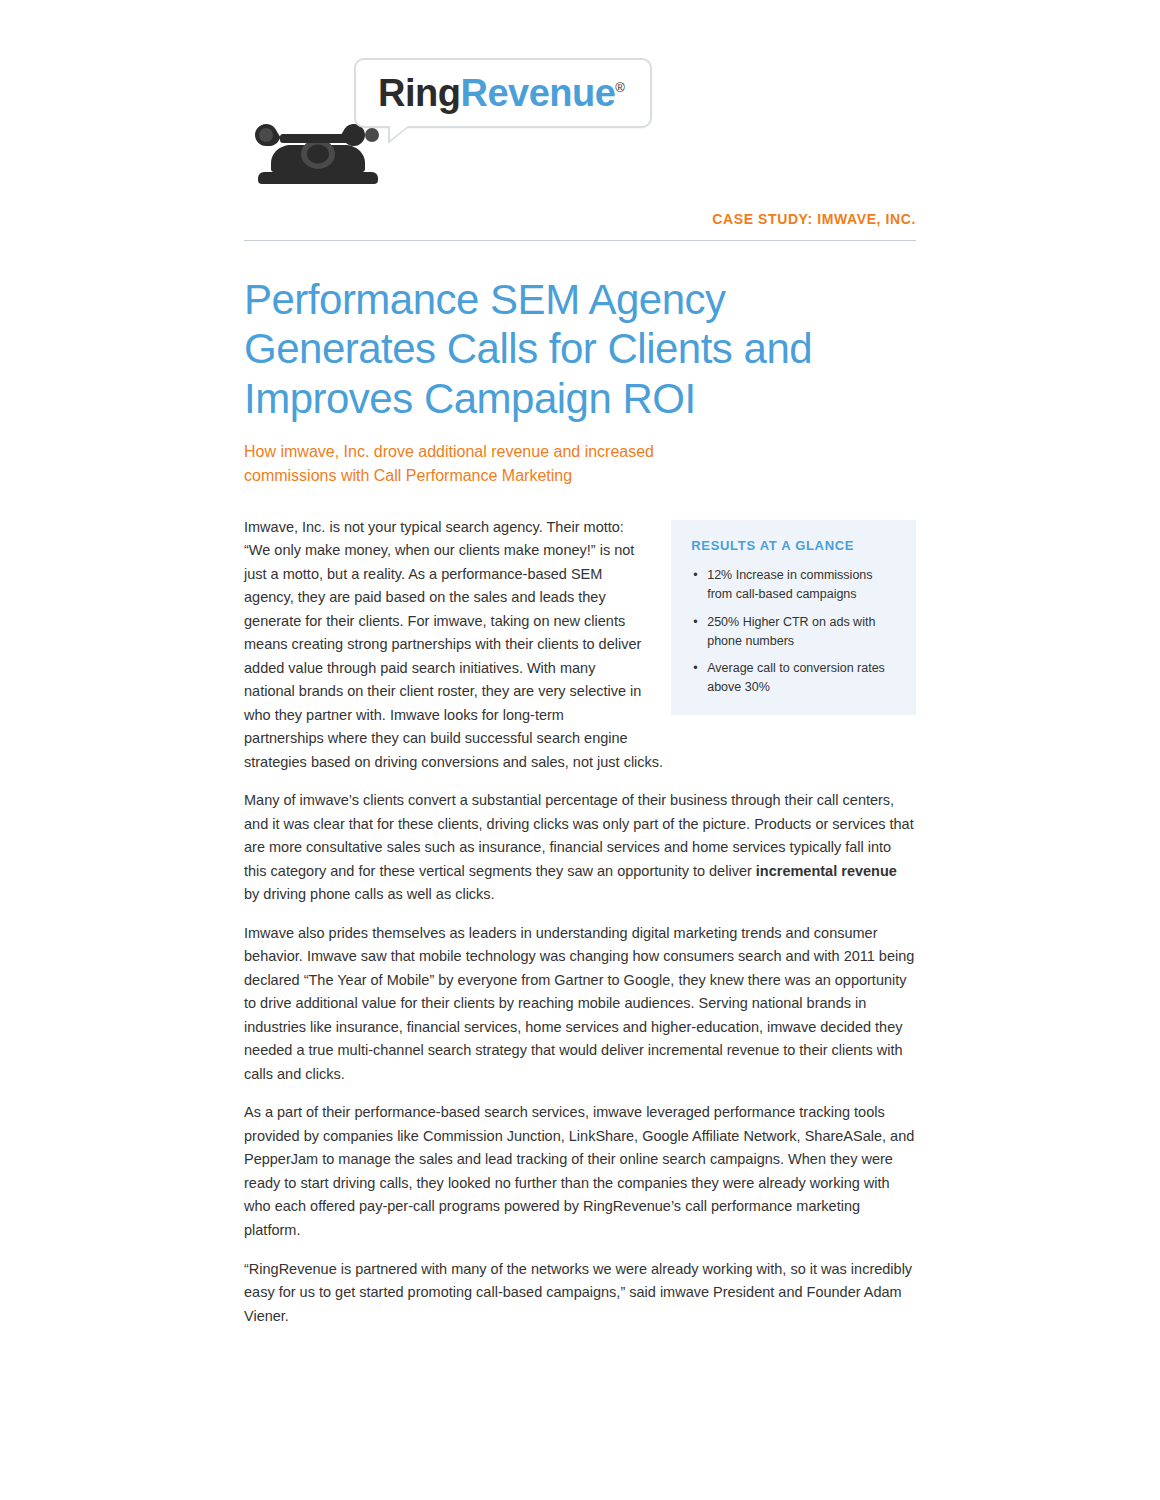Ring Revenue®
CASE STUDY: IMWAVE, INC.
Performance SEM Agency Generates Calls for Clients and Improves Campaign ROI
How imwave, Inc. drove additional revenue and increased
commissions with Call Performance Marketing
Results at a Glance
12% Increase in commissions from call-based campaigns
250% Higher CTR on ads with phone numbers
Average call to conversion rates above 30%
Imwave, Inc. is not your typical search agency. Their motto: “We only make money, when our clients make money!” is not just a motto, but a reality. As a performance-based SEM agency, they are paid based on the sales and leads they generate for their clients. For imwave, taking on new clients means creating strong partnerships with their clients to deliver added value through paid search initiatives. With many national brands on their client roster, they are very selective in who they partner with. Imwave looks for long-term partnerships where they can build successful search engine strategies based on driving conversions and sales, not just clicks.
Many of imwave’s clients convert a substantial percentage of their business through their call centers, and it was clear that for these clients, driving clicks was only part of the picture. Products or services that are more consultative sales such as insurance, financial services and home services typically fall into this category and for these vertical segments they saw an opportunity to deliver incremental revenue by driving phone calls as well as clicks.
Imwave also prides themselves as leaders in understanding digital marketing trends and consumer behavior. Imwave saw that mobile technology was changing how consumers search and with 2011 being declared “The Year of Mobile” by everyone from Gartner to Google, they knew there was an opportunity to drive additional value for their clients by reaching mobile audiences. Serving national brands in industries like insurance, financial services, home services and higher-education, imwave decided they needed a true multi-channel search strategy that would deliver incremental revenue to their clients with calls and clicks.
As a part of their performance-based search services, imwave leveraged performance tracking tools provided by companies like Commission Junction, LinkShare, Google Affiliate Network, ShareASale, and PepperJam to manage the sales and lead tracking of their online search campaigns. When they were ready to start driving calls, they looked no further than the companies they were already working with who each offered pay-per-call programs powered by RingRevenue’s call performance marketing platform.
“RingRevenue is partnered with many of the networks we were already working with, so it was incredibly easy for us to get started promoting call-based campaigns,” said imwave President and Founder Adam Viener.